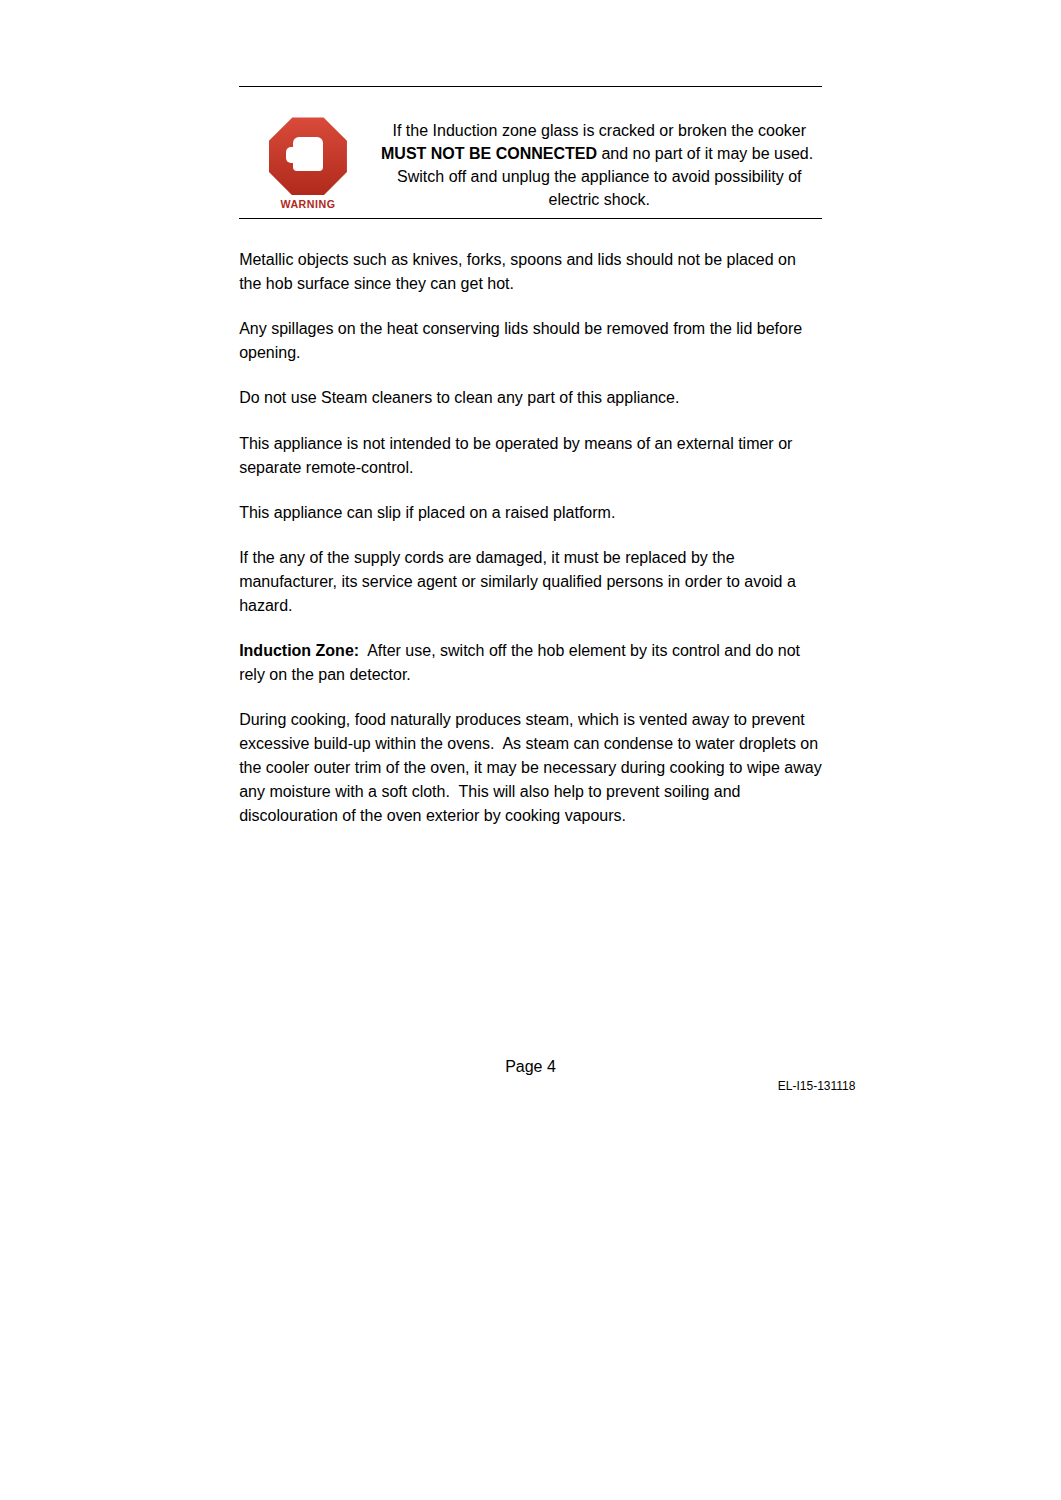| WARNING | If the Induction zone glass is cracked or broken the cooker MUST NOT BE CONNECTED and no part of it may be used. Switch off and unplug the appliance to avoid possibility of electric shock. |
Metallic objects such as knives, forks, spoons and lids should not be placed on the hob surface since they can get hot.
Any spillages on the heat conserving lids should be removed from the lid before opening.
Do not use Steam cleaners to clean any part of this appliance.
This appliance is not intended to be operated by means of an external timer or separate remote-control.
This appliance can slip if placed on a raised platform.
If the any of the supply cords are damaged, it must be replaced by the manufacturer, its service agent or similarly qualified persons in order to avoid a hazard.
Induction Zone: After use, switch off the hob element by its control and do not rely on the pan detector.
During cooking, food naturally produces steam, which is vented away to prevent excessive build-up within the ovens. As steam can condense to water droplets on the cooler outer trim of the oven, it may be necessary during cooking to wipe away any moisture with a soft cloth. This will also help to prevent soiling and discolouration of the oven exterior by cooking vapours.
Page 4
EL-I15-131118